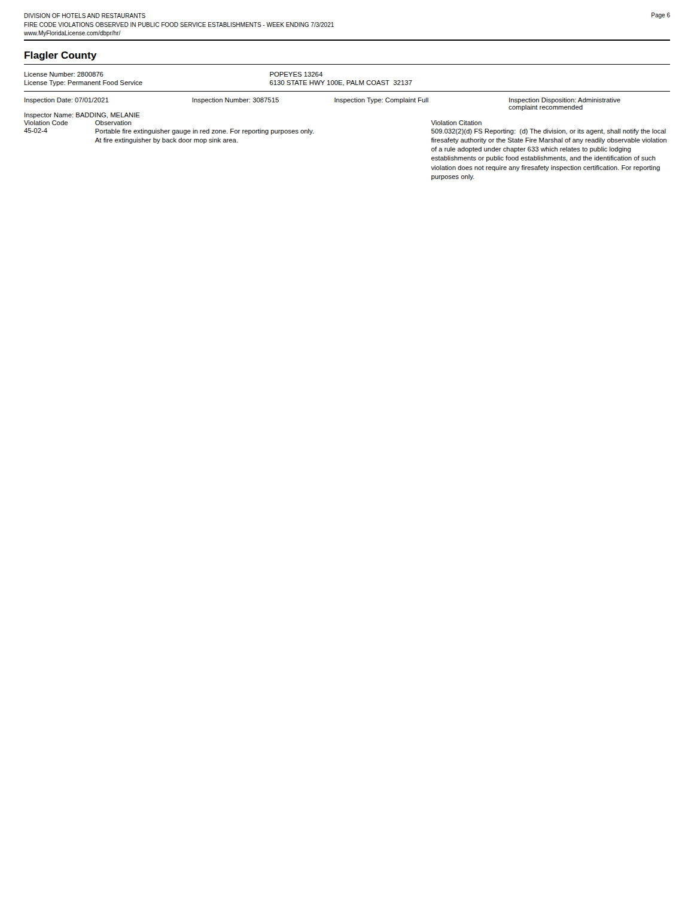DIVISION OF HOTELS AND RESTAURANTS
FIRE CODE VIOLATIONS OBSERVED IN PUBLIC FOOD SERVICE ESTABLISHMENTS - WEEK ENDING 7/3/2021
www.MyFloridaLicense.com/dbpr/hr/
Page 6
Flagler County
| License Number: 2800876 | POPEYES 13264 |
| License Type: Permanent Food Service | 6130 STATE HWY 100E, PALM COAST 32137 |
| Inspection Date: 07/01/2021 | Inspection Number: 3087515 | Inspection Type: Complaint Full | Inspection Disposition: Administrative complaint recommended |
| Inspector Name: BADDING, MELANIE | | | |
| Violation Code | Observation | Violation Citation |
| 45-02-4 | Portable fire extinguisher gauge in red zone. For reporting purposes only. At fire extinguisher by back door mop sink area. | 509.032(2)(d) FS Reporting: (d) The division, or its agent, shall notify the local firesafety authority or the State Fire Marshal of any readily observable violation of a rule adopted under chapter 633 which relates to public lodging establishments or public food establishments, and the identification of such violation does not require any firesafety inspection certification. For reporting purposes only. |